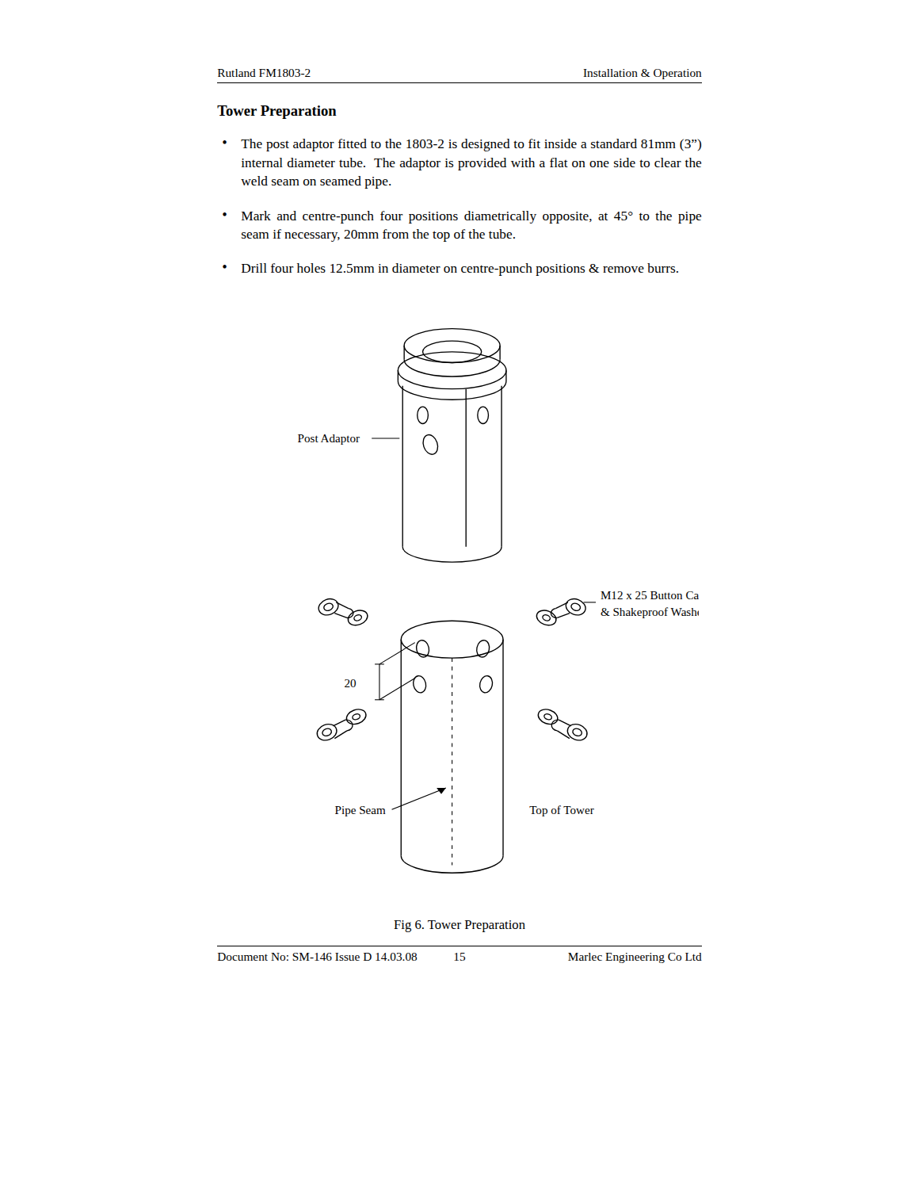Rutland FM1803-2 Installation & Operation
Tower Preparation
The post adaptor fitted to the 1803-2 is designed to fit inside a standard 81mm (3”) internal diameter tube. The adaptor is provided with a flat on one side to clear the weld seam on seamed pipe.
Mark and centre-punch four positions diametrically opposite, at 45° to the pipe seam if necessary, 20mm from the top of the tube.
Drill four holes 12.5mm in diameter on centre-punch positions & remove burrs.
Post Adaptor M12 x 25 Button Cap Screws & Shakeproof Washers 20 Pipe Seam Top of Tower
Fig 6. Tower Preparation
Document No: SM-146 Issue D 14.03.08 15 Marlec Engineering Co Ltd